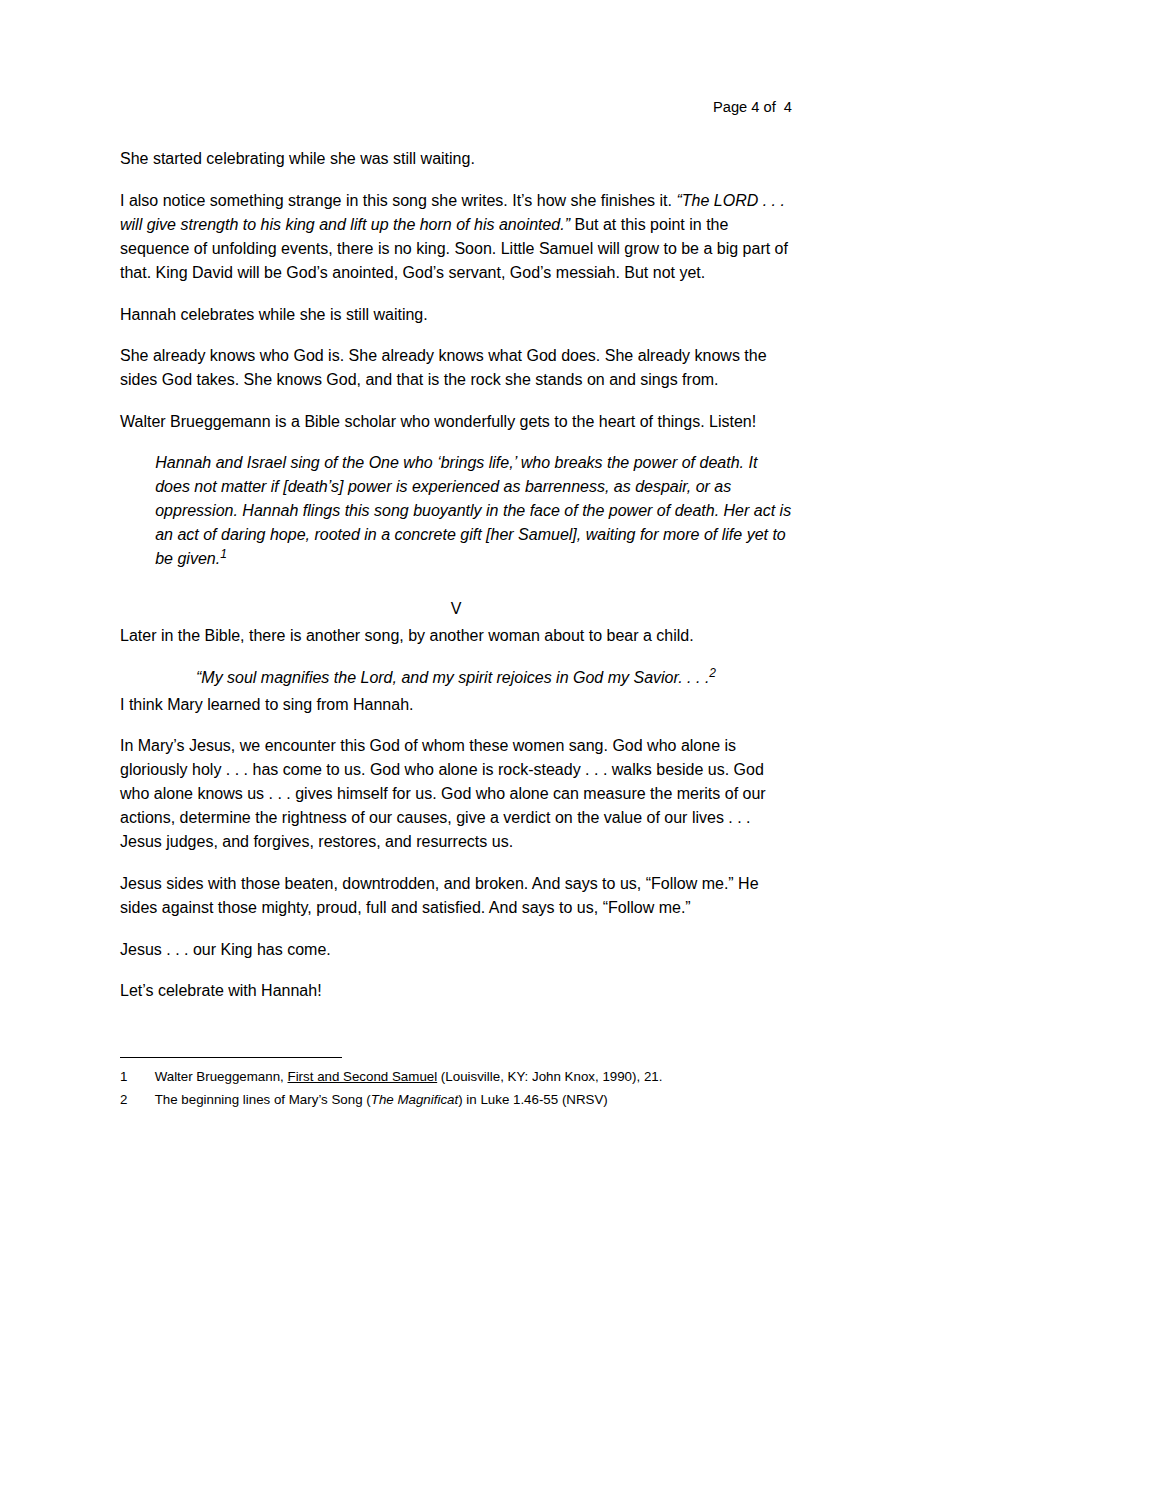Page 4 of 4
She started celebrating while she was still waiting.
I also notice something strange in this song she writes. It’s how she finishes it. “The LORD . . . will give strength to his king and lift up the horn of his anointed.” But at this point in the sequence of unfolding events, there is no king. Soon. Little Samuel will grow to be a big part of that. King David will be God’s anointed, God’s servant, God’s messiah. But not yet.
Hannah celebrates while she is still waiting.
She already knows who God is. She already knows what God does. She already knows the sides God takes. She knows God, and that is the rock she stands on and sings from.
Walter Brueggemann is a Bible scholar who wonderfully gets to the heart of things. Listen!
Hannah and Israel sing of the One who ‘brings life,’ who breaks the power of death. It does not matter if [death’s] power is experienced as barrenness, as despair, or as oppression. Hannah flings this song buoyantly in the face of the power of death. Her act is an act of daring hope, rooted in a concrete gift [her Samuel], waiting for more of life yet to be given.1
V
Later in the Bible, there is another song, by another woman about to bear a child.
“My soul magnifies the Lord, and my spirit rejoices in God my Savior. . . .2
I think Mary learned to sing from Hannah.
In Mary’s Jesus, we encounter this God of whom these women sang. God who alone is gloriously holy . . . has come to us. God who alone is rock-steady . . . walks beside us. God who alone knows us . . . gives himself for us. God who alone can measure the merits of our actions, determine the rightness of our causes, give a verdict on the value of our lives . . . Jesus judges, and forgives, restores, and resurrects us.
Jesus sides with those beaten, downtrodden, and broken. And says to us, “Follow me.” He sides against those mighty, proud, full and satisfied. And says to us, “Follow me.”
Jesus . . . our King has come.
Let’s celebrate with Hannah!
1 Walter Brueggemann, First and Second Samuel (Louisville, KY: John Knox, 1990), 21.
2 The beginning lines of Mary’s Song (The Magnificat) in Luke 1.46-55 (NRSV)